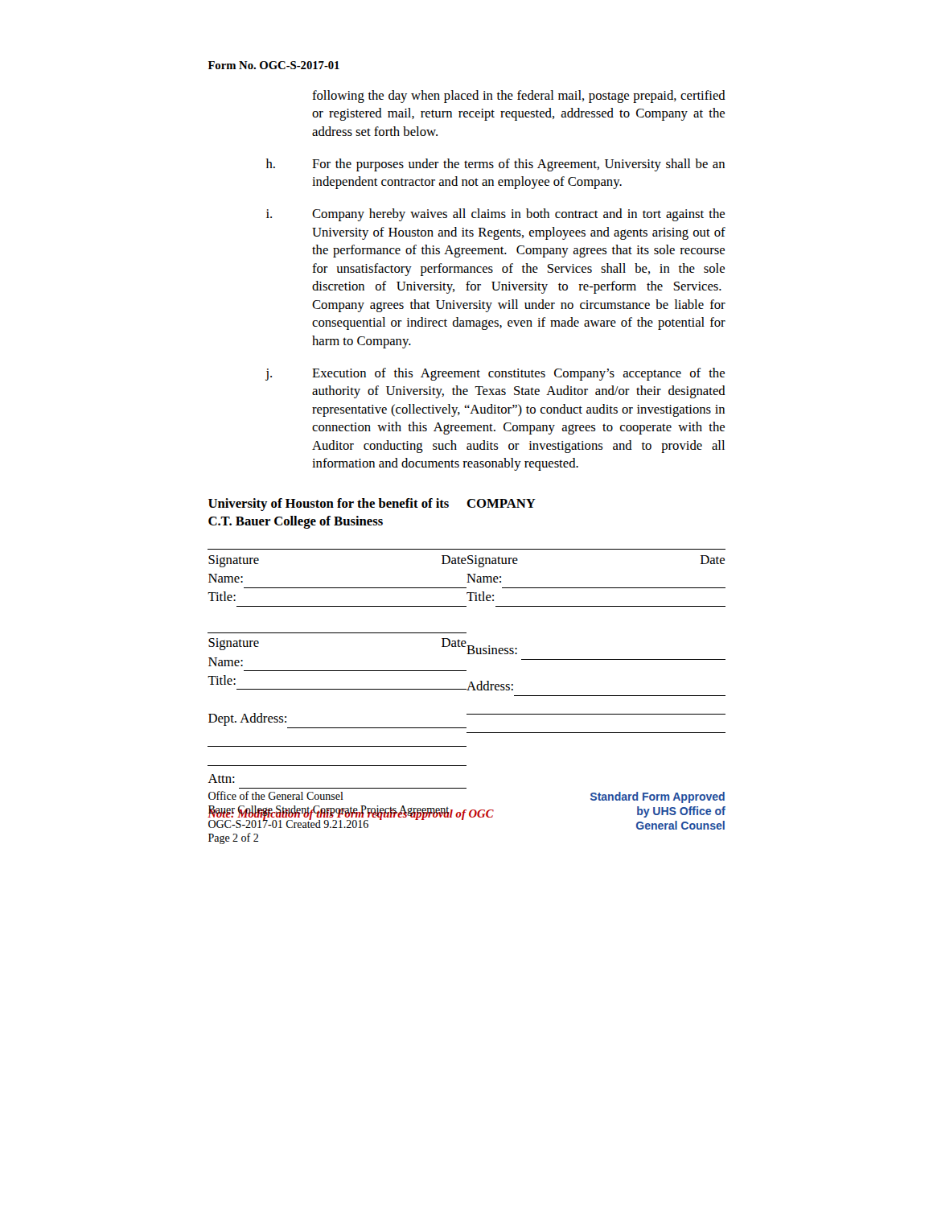Form No. OGC-S-2017-01
following the day when placed in the federal mail, postage prepaid, certified or registered mail, return receipt requested, addressed to Company at the address set forth below.
h. For the purposes under the terms of this Agreement, University shall be an independent contractor and not an employee of Company.
i. Company hereby waives all claims in both contract and in tort against the University of Houston and its Regents, employees and agents arising out of the performance of this Agreement. Company agrees that its sole recourse for unsatisfactory performances of the Services shall be, in the sole discretion of University, for University to re-perform the Services. Company agrees that University will under no circumstance be liable for consequential or indirect damages, even if made aware of the potential for harm to Company.
j. Execution of this Agreement constitutes Company’s acceptance of the authority of University, the Texas State Auditor and/or their designated representative (collectively, “Auditor”) to conduct audits or investigations in connection with this Agreement. Company agrees to cooperate with the Auditor conducting such audits or investigations and to provide all information and documents reasonably requested.
| University of Houston for the benefit of its C.T. Bauer College of Business | COMPANY |
| Signature Date Name: Title: Signature Date Name: Title: Dept. Address: Attn: | Signature Date Name: Title: Business: Address: |
Note: Modification of this Form requires approval of OGC
Office of the General Counsel
Bauer College Student Corporate Projects Agreement
OGC-S-2017-01 Created 9.21.2016
Page 2 of 2
Standard Form Approved
by UHS Office of
General Counsel